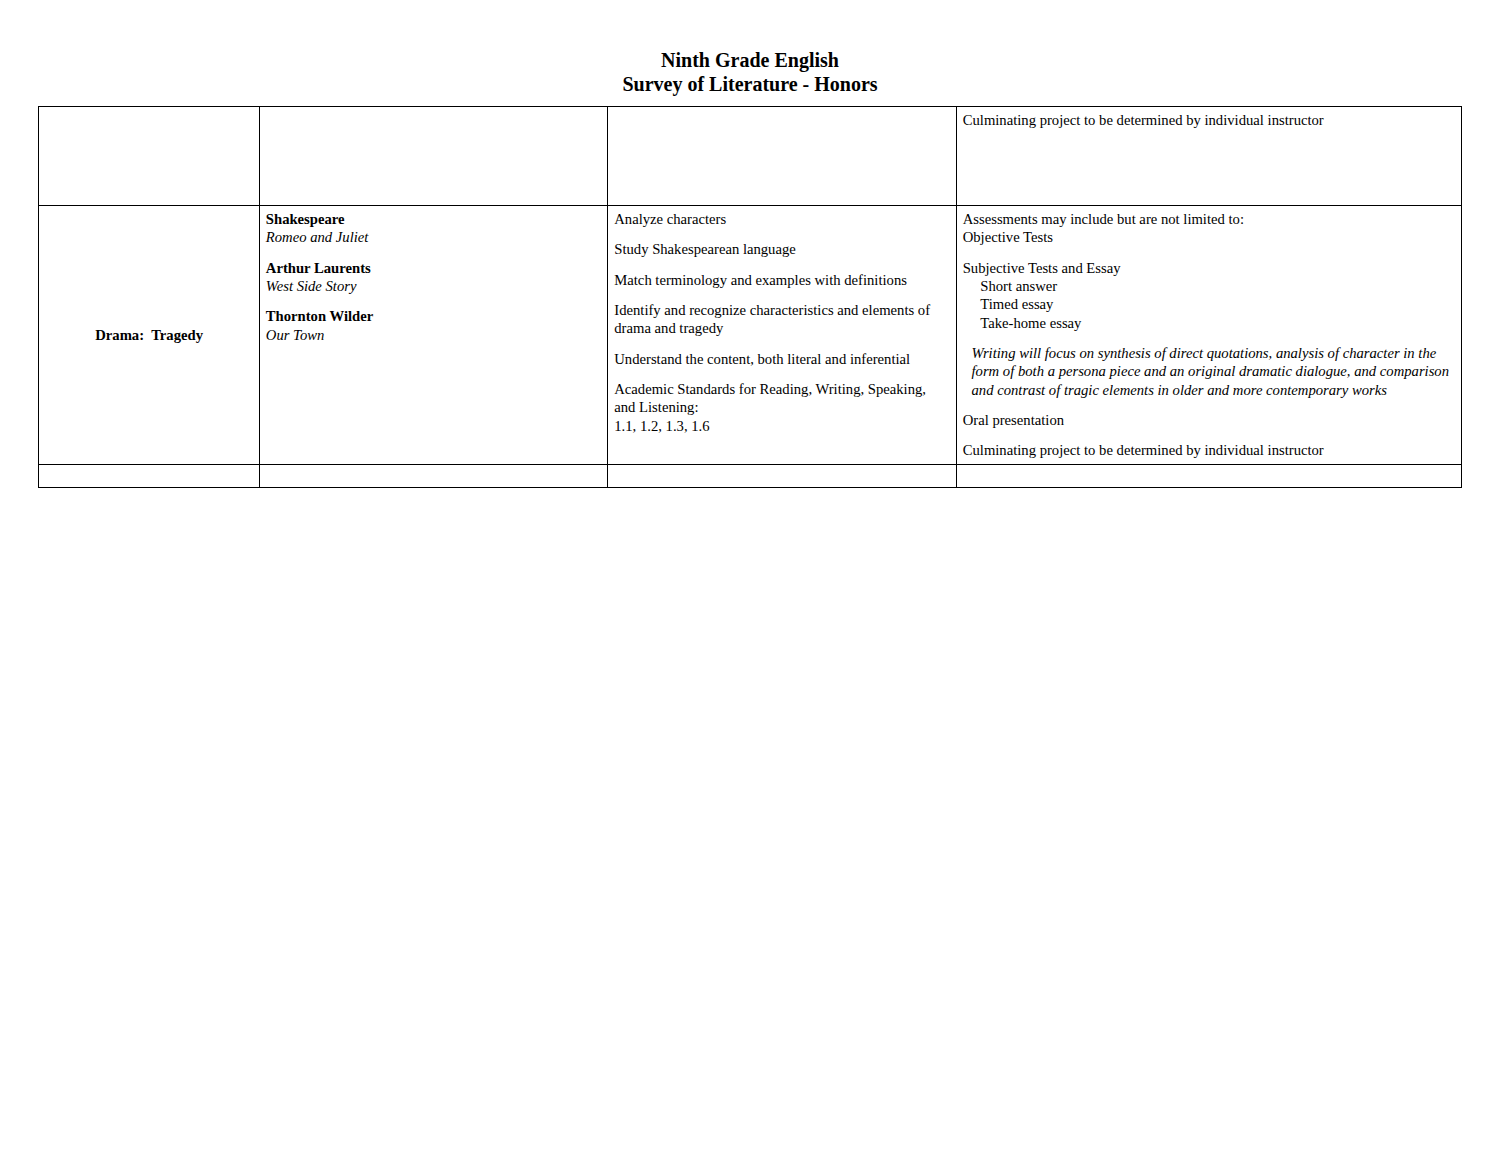Ninth Grade EnglishSurvey of Literature - Honors
| | | | Culminating project to be determined by individual instructor |
| Drama: Tragedy | Shakespeare Romeo and Juliet Arthur Laurents West Side Story Thornton Wilder Our Town | Analyze characters Study Shakespearean language Match terminology and examples with definitions Identify and recognize characteristics and elements of drama and tragedy Understand the content, both literal and inferential Academic Standards for Reading, Writing, Speaking, and Listening: 1.1, 1.2, 1.3, 1.6 | Assessments may include but are not limited to: Objective Tests Subjective Tests and Essay Short answer Timed essay Take-home essay Writing will focus on synthesis of direct quotations, analysis of character in the form of both a persona piece and an original dramatic dialogue, and comparison and contrast of tragic elements in older and more contemporary works Oral presentation Culminating project to be determined by individual instructor |